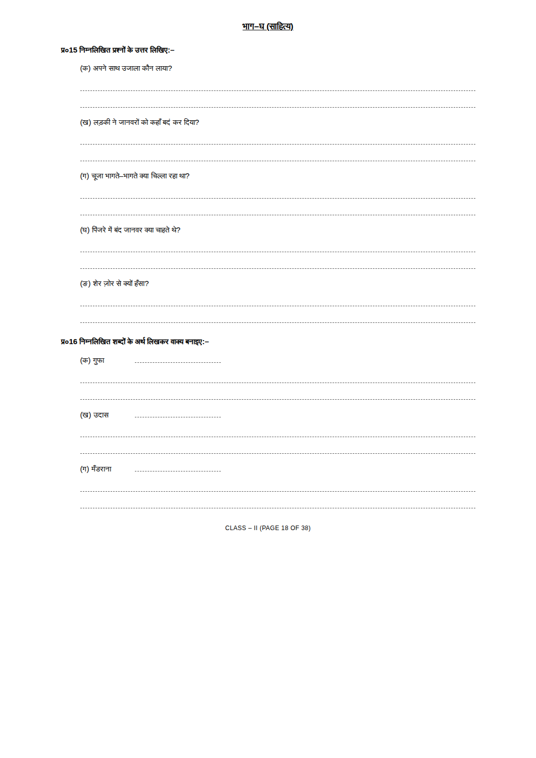भाग–घ (साहित्य)
प्र०15 निम्नलिखित प्रश्नों के उत्तर लिखिए:–
(क) अपने साथ उजाला कौन लाया?
(ख) लड़की ने जानवरों को कहाँ बदं कर दिया?
(ग) चूजा भागते–भागते क्या चिल्ला रहा था?
(घ) पिंजरे में बंद जानवर क्या चाहते थे?
(ङ) शेर ज़ोर से क्यों हँसा?
प्र०16 निम्नलिखित शब्दों के अर्थ लिखकर वाक्य बनाइए:–
(क) गुफा
(ख) उदास
(ग) मँडराना
CLASS – II (PAGE 18 OF 38)